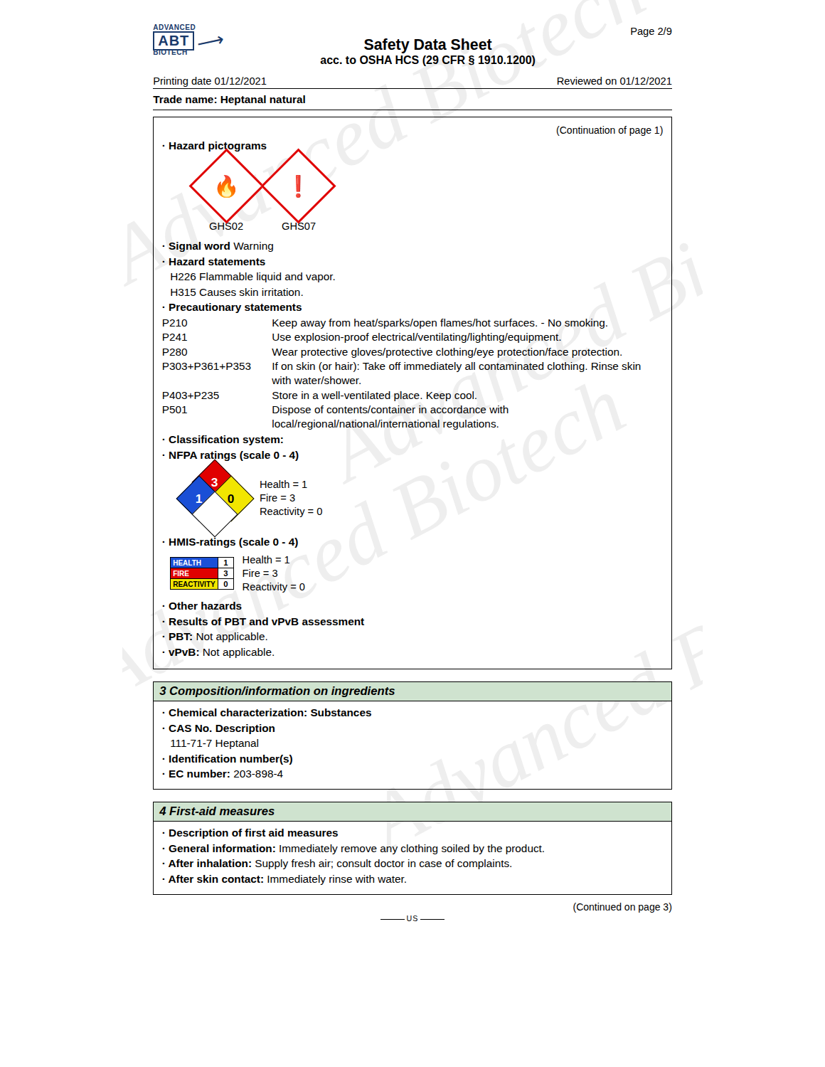Advanced Biotech Advanced Biotech Advanced Biotech Advanced Biotech
ADVANCED
ABT
⟶
BIOTECH
Safety Data Sheet
acc. to OSHA HCS (29 CFR § 1910.1200)
Page 2/9
Printing date 01/12/2021
Reviewed on 01/12/2021
Trade name: Heptanal natural
(Continuation of page 1)
· Hazard pictograms
🔥
GHS02
❗
GHS07
· Signal word Warning
· Hazard statements
H226 Flammable liquid and vapor.
H315 Causes skin irritation.
· Precautionary statements
| P210 | Keep away from heat/sparks/open flames/hot surfaces. - No smoking. |
| P241 | Use explosion-proof electrical/ventilating/lighting/equipment. |
| P280 | Wear protective gloves/protective clothing/eye protection/face protection. |
| P303+P361+P353 | If on skin (or hair): Take off immediately all contaminated clothing. Rinse skin with water/shower. |
| P403+P235 | Store in a well-ventilated place. Keep cool. |
| P501 | Dispose of contents/container in accordance with local/regional/national/international regulations. |
· Classification system:
· NFPA ratings (scale 0 - 4)
3
1
0
Health = 1
Fire = 3
Reactivity = 0
· HMIS-ratings (scale 0 - 4)
| HEALTH | 1 |
| FIRE | 3 |
| REACTIVITY | 0 |
Health = 1
Fire = 3
Reactivity = 0
· Other hazards
· Results of PBT and vPvB assessment
· PBT: Not applicable.
· vPvB: Not applicable.
3 Composition/information on ingredients
· Chemical characterization: Substances
· CAS No. Description
111-71-7 Heptanal
· Identification number(s)
· EC number: 203-898-4
4 First-aid measures
· Description of first aid measures
· General information: Immediately remove any clothing soiled by the product.
· After inhalation: Supply fresh air; consult doctor in case of complaints.
· After skin contact: Immediately rinse with water.
(Continued on page 3)
US